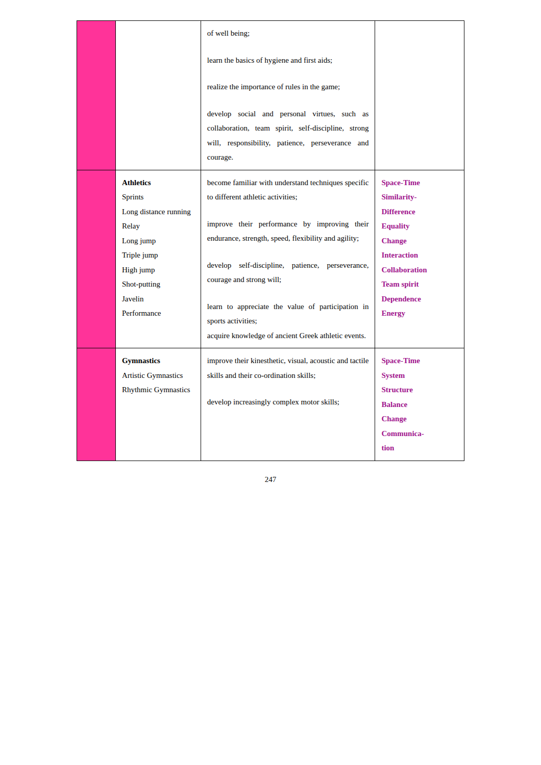| | | of well being; learn the basics of hygiene and first aids; realize the importance of rules in the game; develop social and personal virtues, such as collaboration, team spirit, self-discipline, strong will, responsibility, patience, perseverance and courage. | |
| | Athletics Sprints Long distance running Relay Long jump Triple jump High jump Shot-putting Javelin Performance | become familiar with understand techniques specific to different athletic activities; improve their performance by improving their endurance, strength, speed, flexibility and agility; develop self-discipline, patience, perseverance, courage and strong will; learn to appreciate the value of participation in sports activities; acquire knowledge of ancient Greek athletic events. | Space-Time Similarity- Difference Equality Change Interaction Collaboration Team spirit Dependence Energy |
| | Gymnastics Artistic Gymnastics Rhythmic Gymnastics | improve their kinesthetic, visual, acoustic and tactile skills and their co-ordination skills; develop increasingly complex motor skills; | Space-Time System Structure Balance Change Communica- tion |
247